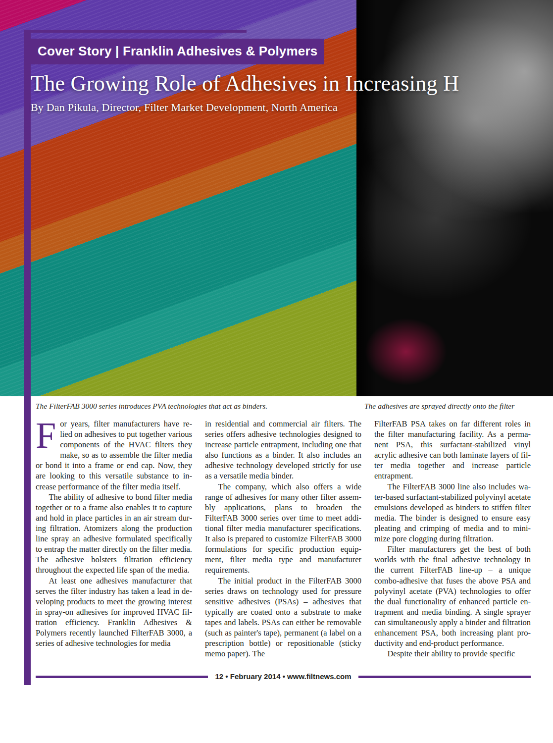Cover Story | Franklin Adhesives & Polymers
The Growing Role of Adhesives in Increasing H
By Dan Pikula, Director, Filter Market Development, North America
The FilterFAB 3000 series introduces PVA technologies that act as binders.
The adhesives are sprayed directly onto the filter
For years, filter manufacturers have relied on adhesives to put together various components of the HVAC filters they make, so as to assemble the filter media or bond it into a frame or end cap. Now, they are looking to this versatile substance to increase performance of the filter media itself.
The ability of adhesive to bond filter media together or to a frame also enables it to capture and hold in place particles in an air stream during filtration. Atomizers along the production line spray an adhesive formulated specifically to entrap the matter directly on the filter media. The adhesive bolsters filtration efficiency throughout the expected life span of the media.
At least one adhesives manufacturer that serves the filter industry has taken a lead in developing products to meet the growing interest in spray-on adhesives for improved HVAC filtration efficiency. Franklin Adhesives & Polymers recently launched FilterFAB 3000, a series of adhesive technologies for media
in residential and commercial air filters. The series offers adhesive technologies designed to increase particle entrapment, including one that also functions as a binder. It also includes an adhesive technology developed strictly for use as a versatile media binder.
The company, which also offers a wide range of adhesives for many other filter assembly applications, plans to broaden the FilterFAB 3000 series over time to meet additional filter media manufacturer specifications. It also is prepared to customize FilterFAB 3000 formulations for specific production equipment, filter media type and manufacturer requirements.
The initial product in the FilterFAB 3000 series draws on technology used for pressure sensitive adhesives (PSAs) – adhesives that typically are coated onto a substrate to make tapes and labels. PSAs can either be removable (such as painter's tape), permanent (a label on a prescription bottle) or repositionable (sticky memo paper). The
FilterFAB PSA takes on far different roles in the filter manufacturing facility. As a permanent PSA, this surfactant-stabilized vinyl acrylic adhesive can both laminate layers of filter media together and increase particle entrapment.
The FilterFAB 3000 line also includes water-based surfactant-stabilized polyvinyl acetate emulsions developed as binders to stiffen filter media. The binder is designed to ensure easy pleating and crimping of media and to minimize pore clogging during filtration.
Filter manufacturers get the best of both worlds with the final adhesive technology in the current FilterFAB line-up – a unique combo-adhesive that fuses the above PSA and polyvinyl acetate (PVA) technologies to offer the dual functionality of enhanced particle entrapment and media binding. A single sprayer can simultaneously apply a binder and filtration enhancement PSA, both increasing plant productivity and end-product performance.
Despite their ability to provide specific
12 • February 2014 • www.filtnews.com